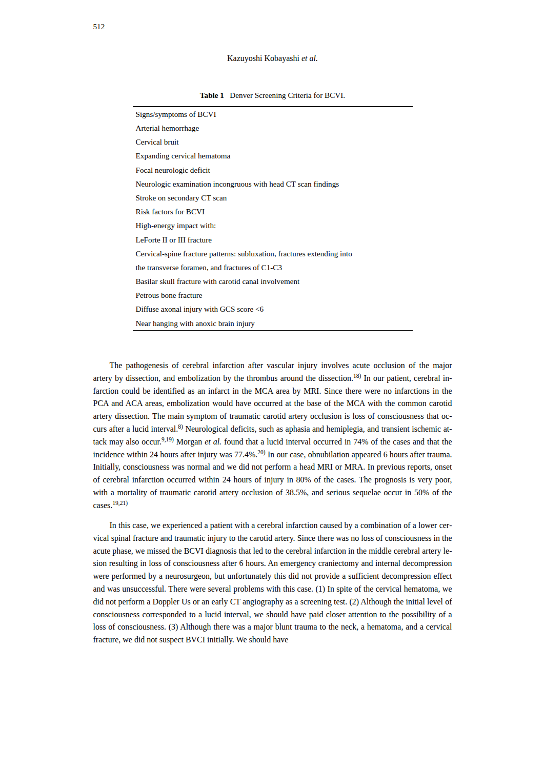512
Kazuyoshi Kobayashi et al.
Table 1 Denver Screening Criteria for BCVI.
| Signs/symptoms of BCVI |
| Arterial hemorrhage |
| Cervical bruit |
| Expanding cervical hematoma |
| Focal neurologic deficit |
| Neurologic examination incongruous with head CT scan findings |
| Stroke on secondary CT scan |
| Risk factors for BCVI |
| High-energy impact with: |
| LeForte II or III fracture |
| Cervical-spine fracture patterns: subluxation, fractures extending into |
| the transverse foramen, and fractures of C1-C3 |
| Basilar skull fracture with carotid canal involvement |
| Petrous bone fracture |
| Diffuse axonal injury with GCS score <6 |
| Near hanging with anoxic brain injury |
The pathogenesis of cerebral infarction after vascular injury involves acute occlusion of the major artery by dissection, and embolization by the thrombus around the dissection.18) In our patient, cerebral infarction could be identified as an infarct in the MCA area by MRI. Since there were no infarctions in the PCA and ACA areas, embolization would have occurred at the base of the MCA with the common carotid artery dissection. The main symptom of traumatic carotid artery occlusion is loss of consciousness that occurs after a lucid interval.8) Neurological deficits, such as aphasia and hemiplegia, and transient ischemic attack may also occur.9,19) Morgan et al. found that a lucid interval occurred in 74% of the cases and that the incidence within 24 hours after injury was 77.4%.20) In our case, obnubilation appeared 6 hours after trauma. Initially, consciousness was normal and we did not perform a head MRI or MRA. In previous reports, onset of cerebral infarction occurred within 24 hours of injury in 80% of the cases. The prognosis is very poor, with a mortality of traumatic carotid artery occlusion of 38.5%, and serious sequelae occur in 50% of the cases.19,21)
In this case, we experienced a patient with a cerebral infarction caused by a combination of a lower cervical spinal fracture and traumatic injury to the carotid artery. Since there was no loss of consciousness in the acute phase, we missed the BCVI diagnosis that led to the cerebral infarction in the middle cerebral artery lesion resulting in loss of consciousness after 6 hours. An emergency craniectomy and internal decompression were performed by a neurosurgeon, but unfortunately this did not provide a sufficient decompression effect and was unsuccessful. There were several problems with this case. (1) In spite of the cervical hematoma, we did not perform a Doppler Us or an early CT angiography as a screening test. (2) Although the initial level of consciousness corresponded to a lucid interval, we should have paid closer attention to the possibility of a loss of consciousness. (3) Although there was a major blunt trauma to the neck, a hematoma, and a cervical fracture, we did not suspect BVCI initially. We should have